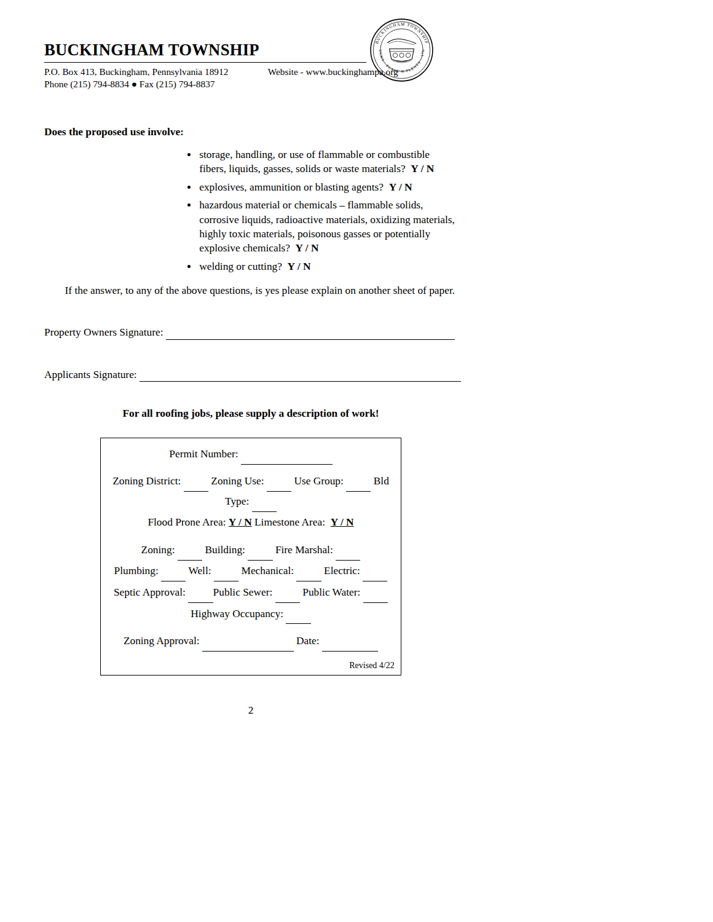BUCKINGHAM TOWNSHIP BUCKS · PEACE & PLENTY · 1700
BUCKINGHAM TOWNSHIP
P.O. Box 413, Buckingham, Pennsylvania 18912Website - www.buckinghampa.org
Phone (215) 794-8834 ● Fax (215) 794-8837
Does the proposed use involve:
storage, handling, or use of flammable or combustible fibers, liquids, gasses, solids or waste materials? Y / N
explosives, ammunition or blasting agents? Y / N
hazardous material or chemicals – flammable solids, corrosive liquids, radioactive materials, oxidizing materials, highly toxic materials, poisonous gasses or potentially explosive chemicals? Y / N
welding or cutting? Y / N
If the answer, to any of the above questions, is yes please explain on another sheet of paper.
Property Owners Signature:
Applicants Signature:
For all roofing jobs, please supply a description of work!
Permit Number:
Zoning District: Zoning Use: Use Group: Bld Type:
Flood Prone Area: Y / N Limestone Area: Y / N
Zoning: Building: Fire Marshal:
Plumbing: Well: Mechanical: Electric:
Septic Approval: Public Sewer: Public Water:
Highway Occupancy:
Zoning Approval: Date:
Revised 4/22
2